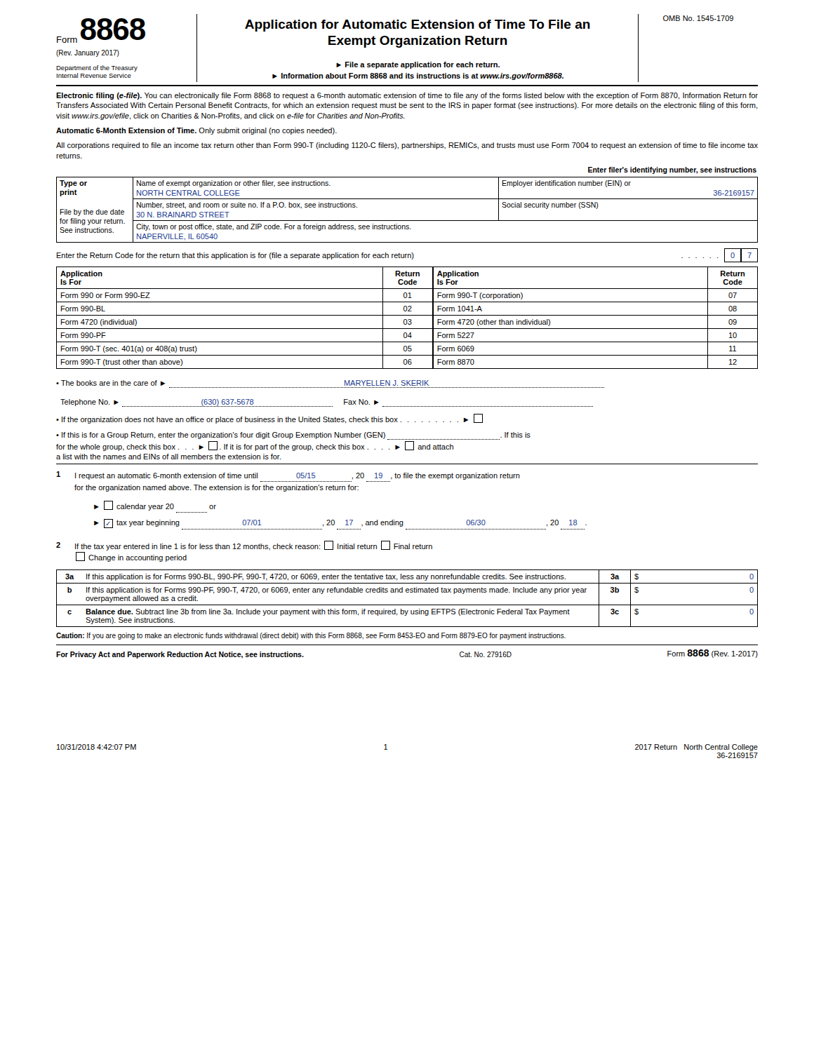| Form 8868 (Rev. January 2017) Department of the Treasury Internal Revenue Service | Application for Automatic Extension of Time To File an Exempt Organization Return ► File a separate application for each return. ► Information about Form 8868 and its instructions is at www.irs.gov/form8868. | OMB No. 1545-1709 |
Electronic filing (e-file). You can electronically file Form 8868 to request a 6-month automatic extension of time to file any of the forms listed below with the exception of Form 8870, Information Return for Transfers Associated With Certain Personal Benefit Contracts, for which an extension request must be sent to the IRS in paper format (see instructions). For more details on the electronic filing of this form, visit www.irs.gov/efile, click on Charities & Non-Profits, and click on e-file for Charities and Non-Profits.
Automatic 6-Month Extension of Time. Only submit original (no copies needed).
All corporations required to file an income tax return other than Form 990-T (including 1120-C filers), partnerships, REMICs, and trusts must use Form 7004 to request an extension of time to file income tax returns.
Enter filer's identifying number, see instructions
| Type or print File by the due date for filing your return. See instructions. | Name of exempt organization or other filer, see instructions. NORTH CENTRAL COLLEGE | Employer identification number (EIN) or 36-2169157 |
| Number, street, and room or suite no. If a P.O. box, see instructions. 30 N. BRAINARD STREET | Social security number (SSN) |
| City, town or post office, state, and ZIP code. For a foreign address, see instructions. NAPERVILLE, IL 60540 |
Enter the Return Code for the return that this application is for (file a separate application for each return) . . . . . . 07
| Application Is For | Return Code | Application Is For | Return Code |
| --- | --- | --- | --- |
| Form 990 or Form 990-EZ | 01 | Form 990-T (corporation) | 07 |
| Form 990-BL | 02 | Form 1041-A | 08 |
| Form 4720 (individual) | 03 | Form 4720 (other than individual) | 09 |
| Form 990-PF | 04 | Form 5227 | 10 |
| Form 990-T (sec. 401(a) or 408(a) trust) | 05 | Form 6069 | 11 |
| Form 990-T (trust other than above) | 06 | Form 8870 | 12 |
• The books are in the care of ► MARYELLEN J. SKERIK
Telephone No. ► (630) 637-5678 Fax No. ►
• If the organization does not have an office or place of business in the United States, check this box . . . . . . . . . ►
• If this is for a Group Return, enter the organization's four digit Group Exemption Number (GEN) . If this is
for the whole group, check this box . . . ► . If it is for part of the group, check this box . . . . ► and attach
a list with the names and EINs of all members the extension is for.
1
I request an automatic 6-month extension of time until 05/15, 20 19, to file the exempt organization return
for the organization named above. The extension is for the organization's return for:
► calendar year 20 or
► tax year beginning 07/01, 20 17, and ending 06/30, 20 18.
2
If the tax year entered in line 1 is for less than 12 months, check reason: Initial return Final return
Change in accounting period
| 3a | If this application is for Forms 990-BL, 990-PF, 990-T, 4720, or 6069, enter the tentative tax, less any nonrefundable credits. See instructions. | 3a | $ 0 |
| b | If this application is for Forms 990-PF, 990-T, 4720, or 6069, enter any refundable credits and estimated tax payments made. Include any prior year overpayment allowed as a credit. | 3b | $ 0 |
| c | Balance due. Subtract line 3b from line 3a. Include your payment with this form, if required, by using EFTPS (Electronic Federal Tax Payment System). See instructions. | 3c | $ 0 |
Caution: If you are going to make an electronic funds withdrawal (direct debit) with this Form 8868, see Form 8453-EO and Form 8879-EO for payment instructions.
For Privacy Act and Paperwork Reduction Act Notice, see instructions.
Cat. No. 27916D
Form 8868 (Rev. 1-2017)
10/31/2018 4:42:07 PM
1
2017 Return North Central College
36-2169157